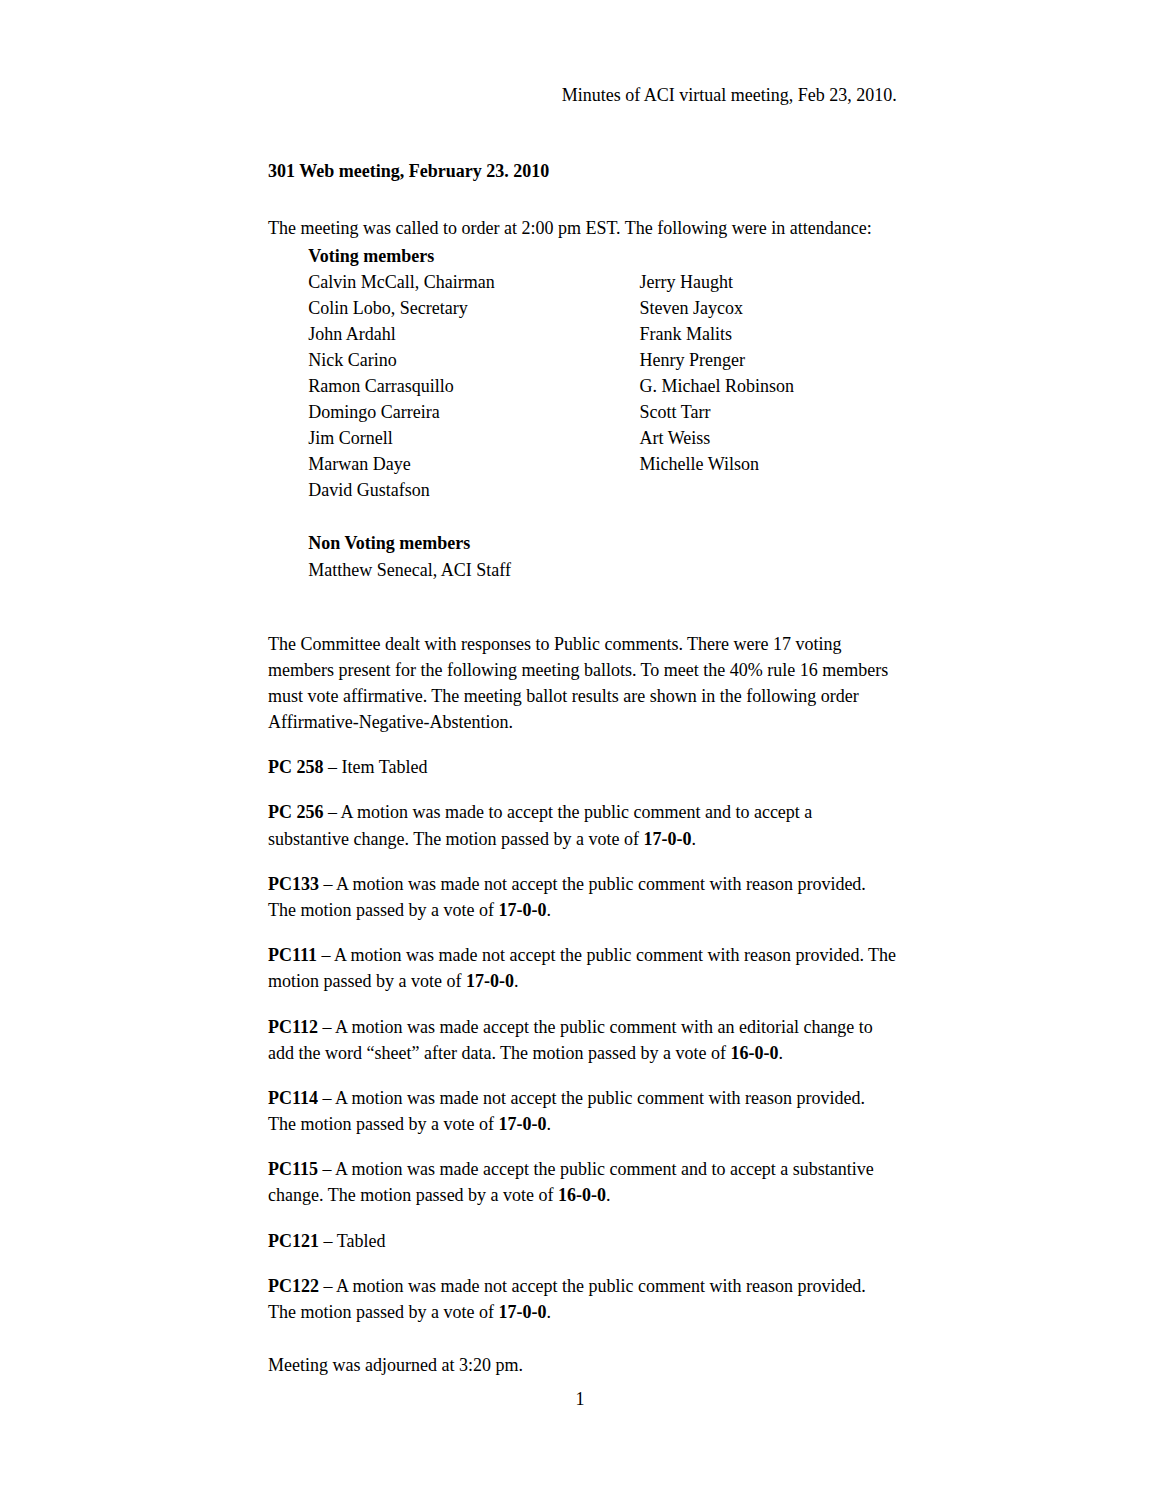Minutes of ACI virtual meeting, Feb 23, 2010.
301 Web meeting, February 23. 2010
The meeting was called to order at 2:00 pm EST. The following were in attendance:
Voting members
| Calvin McCall, Chairman | Jerry Haught |
| Colin Lobo, Secretary | Steven Jaycox |
| John Ardahl | Frank Malits |
| Nick Carino | Henry Prenger |
| Ramon Carrasquillo | G. Michael Robinson |
| Domingo Carreira | Scott Tarr |
| Jim Cornell | Art Weiss |
| Marwan Daye | Michelle Wilson |
| David Gustafson | |
Non Voting members
Matthew Senecal, ACI Staff
The Committee dealt with responses to Public comments. There were 17 voting members present for the following meeting ballots. To meet the 40% rule 16 members must vote affirmative. The meeting ballot results are shown in the following order Affirmative-Negative-Abstention.
PC 258 – Item Tabled
PC 256 – A motion was made to accept the public comment and to accept a substantive change. The motion passed by a vote of 17-0-0.
PC133 – A motion was made not accept the public comment with reason provided. The motion passed by a vote of 17-0-0.
PC111 – A motion was made not accept the public comment with reason provided. The motion passed by a vote of 17-0-0.
PC112 – A motion was made accept the public comment with an editorial change to add the word “sheet” after data. The motion passed by a vote of 16-0-0.
PC114 – A motion was made not accept the public comment with reason provided. The motion passed by a vote of 17-0-0.
PC115 – A motion was made accept the public comment and to accept a substantive change. The motion passed by a vote of 16-0-0.
PC121 – Tabled
PC122 – A motion was made not accept the public comment with reason provided. The motion passed by a vote of 17-0-0.
Meeting was adjourned at 3:20 pm.
1